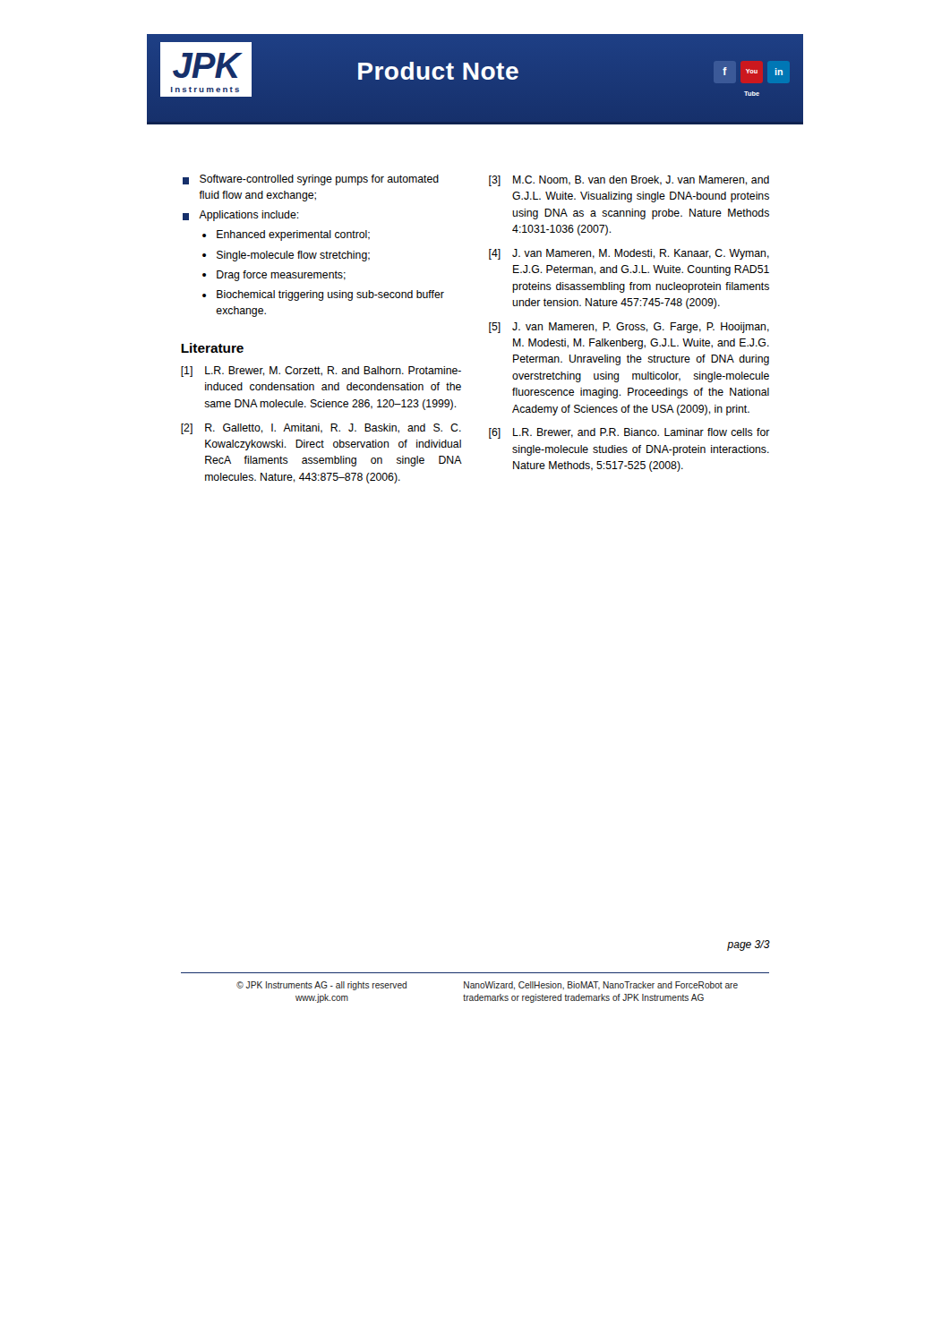JPK
Instruments
Product Note
f You
Tube in
Software-controlled syringe pumps for automated fluid flow and exchange;
Applications include:
Enhanced experimental control;
Single-molecule flow stretching;
Drag force measurements;
Biochemical triggering using sub-second buffer exchange.
Literature
L.R. Brewer, M. Corzett, R. and Balhorn. Protamine-induced condensation and decondensation of the same DNA molecule. Science 286, 120–123 (1999).
R. Galletto, I. Amitani, R. J. Baskin, and S. C. Kowalczykowski. Direct observation of individual RecA filaments assembling on single DNA molecules. Nature, 443:875–878 (2006).
M.C. Noom, B. van den Broek, J. van Mameren, and G.J.L. Wuite. Visualizing single DNA-bound proteins using DNA as a scanning probe. Nature Methods 4:1031-1036 (2007).
J. van Mameren, M. Modesti, R. Kanaar, C. Wyman, E.J.G. Peterman, and G.J.L. Wuite. Counting RAD51 proteins disassembling from nucleoprotein filaments under tension. Nature 457:745-748 (2009).
J. van Mameren, P. Gross, G. Farge, P. Hooijman, M. Modesti, M. Falkenberg, G.J.L. Wuite, and E.J.G. Peterman. Unraveling the structure of DNA during overstretching using multicolor, single-molecule fluorescence imaging. Proceedings of the National Academy of Sciences of the USA (2009), in print.
L.R. Brewer, and P.R. Bianco. Laminar flow cells for single-molecule studies of DNA-protein interactions. Nature Methods, 5:517-525 (2008).
page 3/3
© JPK Instruments AG - all rights reserved
www.jpk.com
NanoWizard, CellHesion, BioMAT, NanoTracker and ForceRobot are trademarks or registered trademarks of JPK Instruments AG